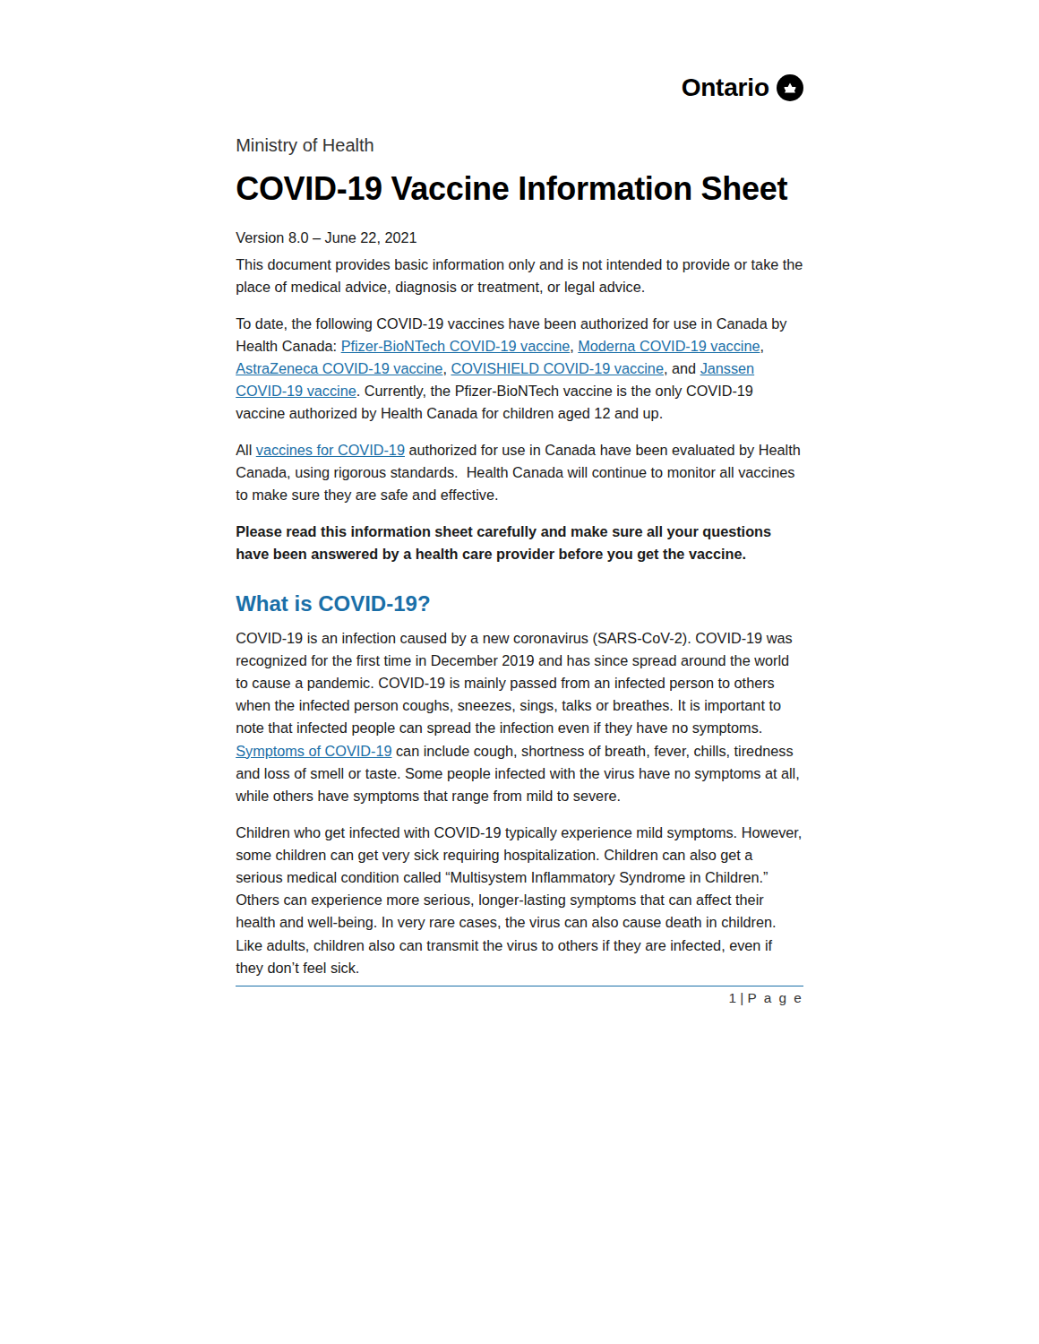Ontario
Ministry of Health
COVID-19 Vaccine Information Sheet
Version 8.0 – June 22, 2021
This document provides basic information only and is not intended to provide or take the place of medical advice, diagnosis or treatment, or legal advice.
To date, the following COVID-19 vaccines have been authorized for use in Canada by Health Canada: Pfizer-BioNTech COVID-19 vaccine, Moderna COVID-19 vaccine, AstraZeneca COVID-19 vaccine, COVISHIELD COVID-19 vaccine, and Janssen COVID-19 vaccine. Currently, the Pfizer-BioNTech vaccine is the only COVID-19 vaccine authorized by Health Canada for children aged 12 and up.
All vaccines for COVID-19 authorized for use in Canada have been evaluated by Health Canada, using rigorous standards. Health Canada will continue to monitor all vaccines to make sure they are safe and effective.
Please read this information sheet carefully and make sure all your questions have been answered by a health care provider before you get the vaccine.
What is COVID-19?
COVID-19 is an infection caused by a new coronavirus (SARS-CoV-2). COVID-19 was recognized for the first time in December 2019 and has since spread around the world to cause a pandemic. COVID-19 is mainly passed from an infected person to others when the infected person coughs, sneezes, sings, talks or breathes. It is important to note that infected people can spread the infection even if they have no symptoms. Symptoms of COVID-19 can include cough, shortness of breath, fever, chills, tiredness and loss of smell or taste. Some people infected with the virus have no symptoms at all, while others have symptoms that range from mild to severe.
Children who get infected with COVID-19 typically experience mild symptoms. However, some children can get very sick requiring hospitalization. Children can also get a serious medical condition called “Multisystem Inflammatory Syndrome in Children.” Others can experience more serious, longer-lasting symptoms that can affect their health and well-being. In very rare cases, the virus can also cause death in children. Like adults, children also can transmit the virus to others if they are infected, even if they don’t feel sick.
1 | P a g e